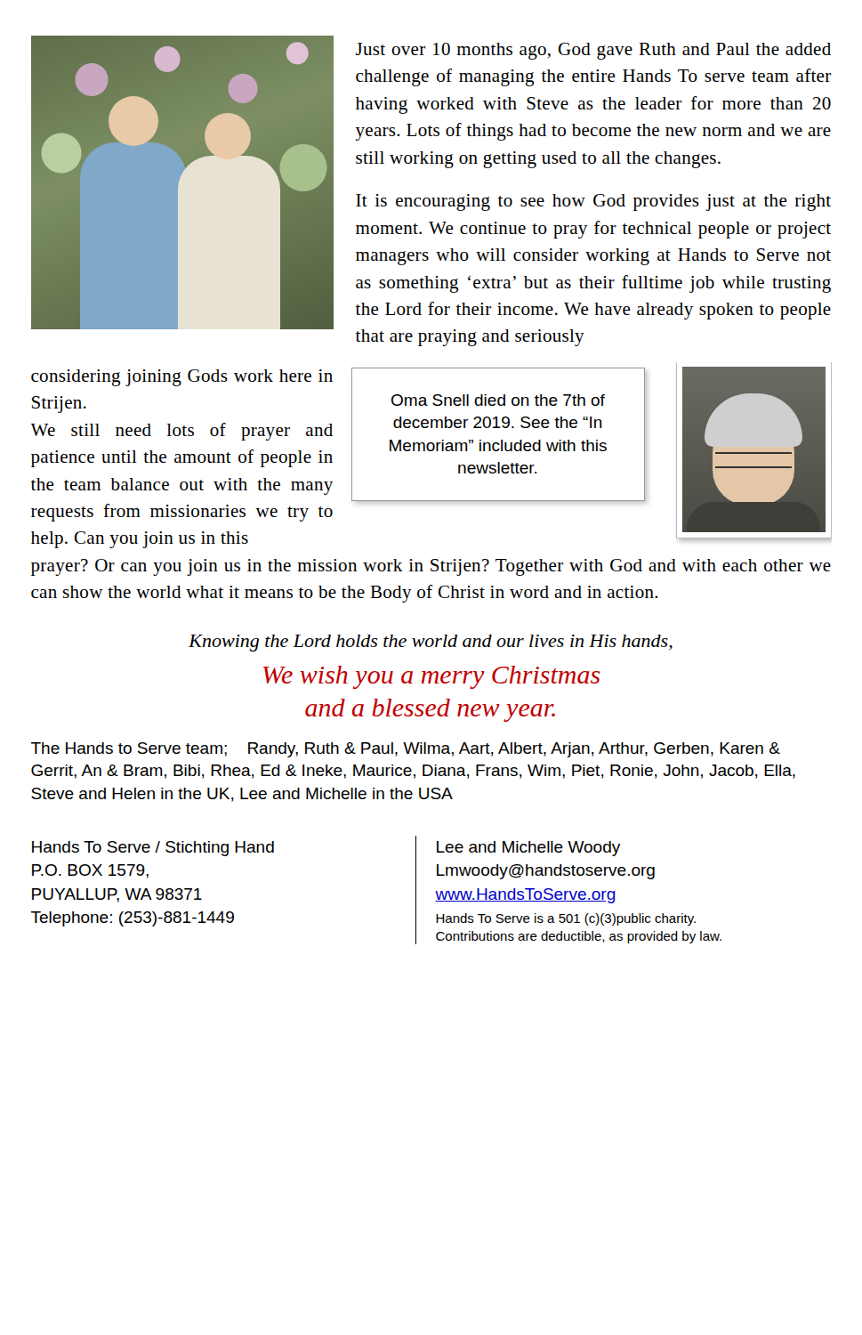Just over 10 months ago, God gave Ruth and Paul the added challenge of managing the entire Hands To serve team after having worked with Steve as the leader for more than 20 years. Lots of things had to become the new norm and we are still working on getting used to all the changes.
It is encouraging to see how God provides just at the right moment. We continue to pray for technical people or project managers who will consider working at Hands to Serve not as something ‘extra’ but as their fulltime job while trusting the Lord for their income. We have already spoken to people that are praying and seriously
Oma Snell died on the 7th of december 2019. See the “In Memoriam” included with this newsletter.
considering joining Gods work here in Strijen.
We still need lots of prayer and patience until the amount of people in the team balance out with the many requests from missionaries we try to help. Can you join us in this
prayer? Or can you join us in the mission work in Strijen? Together with God and with each other we can show the world what it means to be the Body of Christ in word and in action.
Knowing the Lord holds the world and our lives in His hands,
We wish you a merry Christmas
and a blessed new year.
The Hands to Serve team; Randy, Ruth & Paul, Wilma, Aart, Albert, Arjan, Arthur, Gerben, Karen & Gerrit, An & Bram, Bibi, Rhea, Ed & Ineke, Maurice, Diana, Frans, Wim, Piet, Ronie, John, Jacob, Ella, Steve and Helen in the UK, Lee and Michelle in the USA
Hands To Serve / Stichting Hand
P.O. BOX 1579,
PUYALLUP, WA 98371
Telephone: (253)-881-1449
Lee and Michelle Woody
Lmwoody@handstoserve.org
www.HandsToServe.org
Hands To Serve is a 501 (c)(3)public charity.
Contributions are deductible, as provided by law.